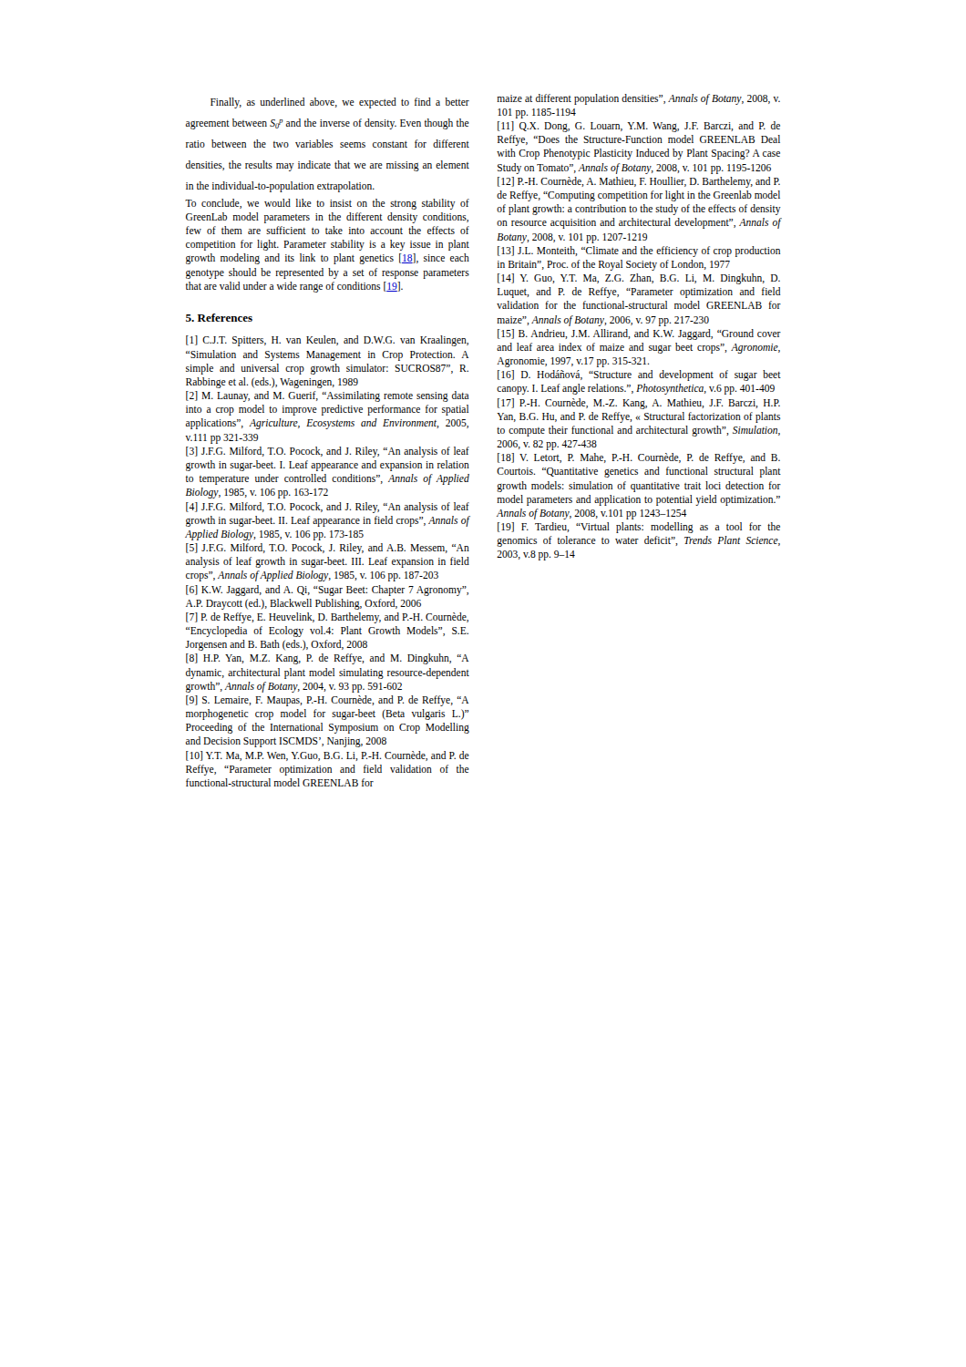Finally, as underlined above, we expected to find a better agreement between S0p and the inverse of density. Even though the ratio between the two variables seems constant for different densities, the results may indicate that we are missing an element in the individual-to-population extrapolation.
To conclude, we would like to insist on the strong stability of GreenLab model parameters in the different density conditions, few of them are sufficient to take into account the effects of competition for light. Parameter stability is a key issue in plant growth modeling and its link to plant genetics [18], since each genotype should be represented by a set of response parameters that are valid under a wide range of conditions [19].
5. References
[1] C.J.T. Spitters, H. van Keulen, and D.W.G. van Kraalingen, “Simulation and Systems Management in Crop Protection. A simple and universal crop growth simulator: SUCROS87”, R. Rabbinge et al. (eds.), Wageningen, 1989
[2] M. Launay, and M. Guerif, “Assimilating remote sensing data into a crop model to improve predictive performance for spatial applications”, Agriculture, Ecosystems and Environment, 2005, v.111 pp 321-339
[3] J.F.G. Milford, T.O. Pocock, and J. Riley, “An analysis of leaf growth in sugar-beet. I. Leaf appearance and expansion in relation to temperature under controlled conditions”, Annals of Applied Biology, 1985, v. 106 pp. 163-172
[4] J.F.G. Milford, T.O. Pocock, and J. Riley, “An analysis of leaf growth in sugar-beet. II. Leaf appearance in field crops”, Annals of Applied Biology, 1985, v. 106 pp. 173-185
[5] J.F.G. Milford, T.O. Pocock, J. Riley, and A.B. Messem, “An analysis of leaf growth in sugar-beet. III. Leaf expansion in field crops”, Annals of Applied Biology, 1985, v. 106 pp. 187-203
[6] K.W. Jaggard, and A. Qi, “Sugar Beet: Chapter 7 Agronomy”, A.P. Draycott (ed.), Blackwell Publishing, Oxford, 2006
[7] P. de Reffye, E. Heuvelink, D. Barthelemy, and P.-H. Cournède, “Encyclopedia of Ecology vol.4: Plant Growth Models”, S.E. Jorgensen and B. Bath (eds.), Oxford, 2008
[8] H.P. Yan, M.Z. Kang, P. de Reffye, and M. Dingkuhn, “A dynamic, architectural plant model simulating resource-dependent growth”, Annals of Botany, 2004, v. 93 pp. 591-602
[9] S. Lemaire, F. Maupas, P.-H. Cournède, and P. de Reffye, “A morphogenetic crop model for sugar-beet (Beta vulgaris L.)” Proceeding of the International Symposium on Crop Modelling and Decision Support ISCMDS’, Nanjing, 2008
[10] Y.T. Ma, M.P. Wen, Y.Guo, B.G. Li, P.-H. Cournède, and P. de Reffye, “Parameter optimization and field validation of the functional-structural model GREENLAB for
maize at different population densities”, Annals of Botany, 2008, v. 101 pp. 1185-1194
[11] Q.X. Dong, G. Louarn, Y.M. Wang, J.F. Barczi, and P. de Reffye, “Does the Structure-Function model GREENLAB Deal with Crop Phenotypic Plasticity Induced by Plant Spacing? A case Study on Tomato”, Annals of Botany, 2008, v. 101 pp. 1195-1206
[12] P.-H. Cournède, A. Mathieu, F. Houllier, D. Barthelemy, and P. de Reffye, “Computing competition for light in the Greenlab model of plant growth: a contribution to the study of the effects of density on resource acquisition and architectural development”, Annals of Botany, 2008, v. 101 pp. 1207-1219
[13] J.L. Monteith, “Climate and the efficiency of crop production in Britain”, Proc. of the Royal Society of London, 1977
[14] Y. Guo, Y.T. Ma, Z.G. Zhan, B.G. Li, M. Dingkuhn, D. Luquet, and P. de Reffye, “Parameter optimization and field validation for the functional-structural model GREENLAB for maize”, Annals of Botany, 2006, v. 97 pp. 217-230
[15] B. Andrieu, J.M. Allirand, and K.W. Jaggard, “Ground cover and leaf area index of maize and sugar beet crops”, Agronomie, Agronomie, 1997, v.17 pp. 315-321.
[16] D. Hodáñová, “Structure and development of sugar beet canopy. I. Leaf angle relations.”, Photosynthetica, v.6 pp. 401-409
[17] P.-H. Cournède, M.-Z. Kang, A. Mathieu, J.F. Barczi, H.P. Yan, B.G. Hu, and P. de Reffye, « Structural factorization of plants to compute their functional and architectural growth”, Simulation, 2006, v. 82 pp. 427-438
[18] V. Letort, P. Mahe, P.-H. Cournède, P. de Reffye, and B. Courtois. “Quantitative genetics and functional structural plant growth models: simulation of quantitative trait loci detection for model parameters and application to potential yield optimization.” Annals of Botany, 2008, v.101 pp 1243–1254
[19] F. Tardieu, “Virtual plants: modelling as a tool for the genomics of tolerance to water deficit”, Trends Plant Science, 2003, v.8 pp. 9–14